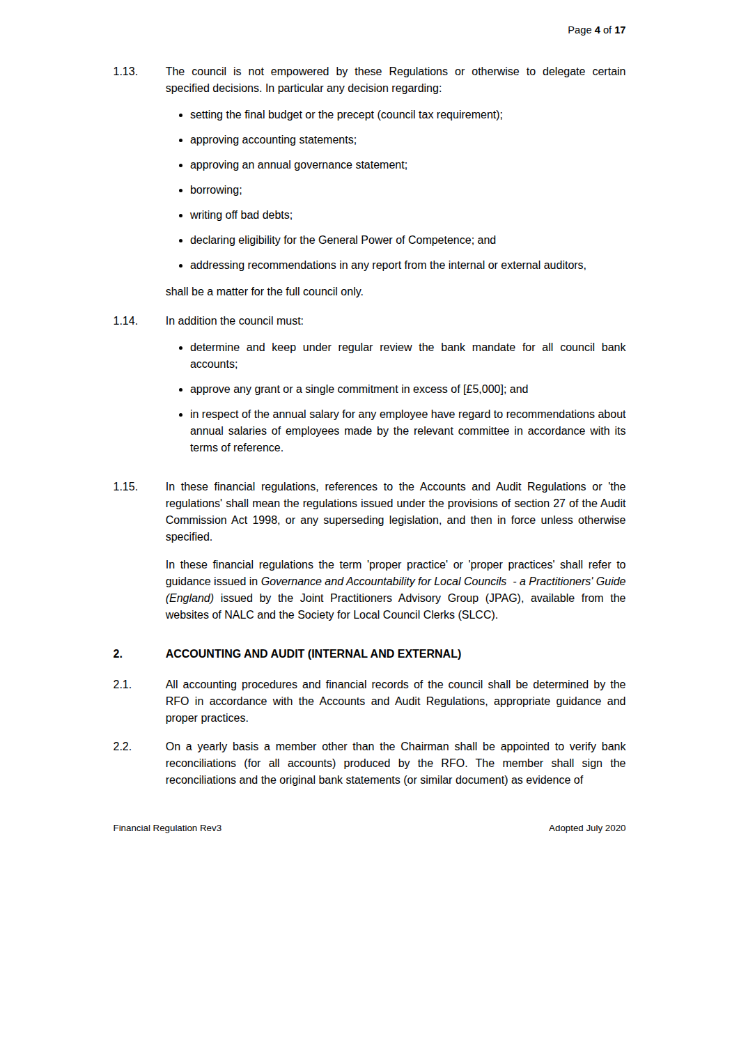Page 4 of 17
1.13.
The council is not empowered by these Regulations or otherwise to delegate certain specified decisions. In particular any decision regarding:
setting the final budget or the precept (council tax requirement);
approving accounting statements;
approving an annual governance statement;
borrowing;
writing off bad debts;
declaring eligibility for the General Power of Competence; and
addressing recommendations in any report from the internal or external auditors,
shall be a matter for the full council only.
1.14.
In addition the council must:
determine and keep under regular review the bank mandate for all council bank accounts;
approve any grant or a single commitment in excess of [£5,000]; and
in respect of the annual salary for any employee have regard to recommendations about annual salaries of employees made by the relevant committee in accordance with its terms of reference.
1.15.
In these financial regulations, references to the Accounts and Audit Regulations or 'the regulations' shall mean the regulations issued under the provisions of section 27 of the Audit Commission Act 1998, or any superseding legislation, and then in force unless otherwise specified.
In these financial regulations the term 'proper practice' or 'proper practices' shall refer to guidance issued in Governance and Accountability for Local Councils - a Practitioners' Guide (England) issued by the Joint Practitioners Advisory Group (JPAG), available from the websites of NALC and the Society for Local Council Clerks (SLCC).
2. ACCOUNTING AND AUDIT (INTERNAL AND EXTERNAL)
2.1.
All accounting procedures and financial records of the council shall be determined by the RFO in accordance with the Accounts and Audit Regulations, appropriate guidance and proper practices.
2.2.
On a yearly basis a member other than the Chairman shall be appointed to verify bank reconciliations (for all accounts) produced by the RFO. The member shall sign the reconciliations and the original bank statements (or similar document) as evidence of
Financial Regulation Rev3 Adopted July 2020